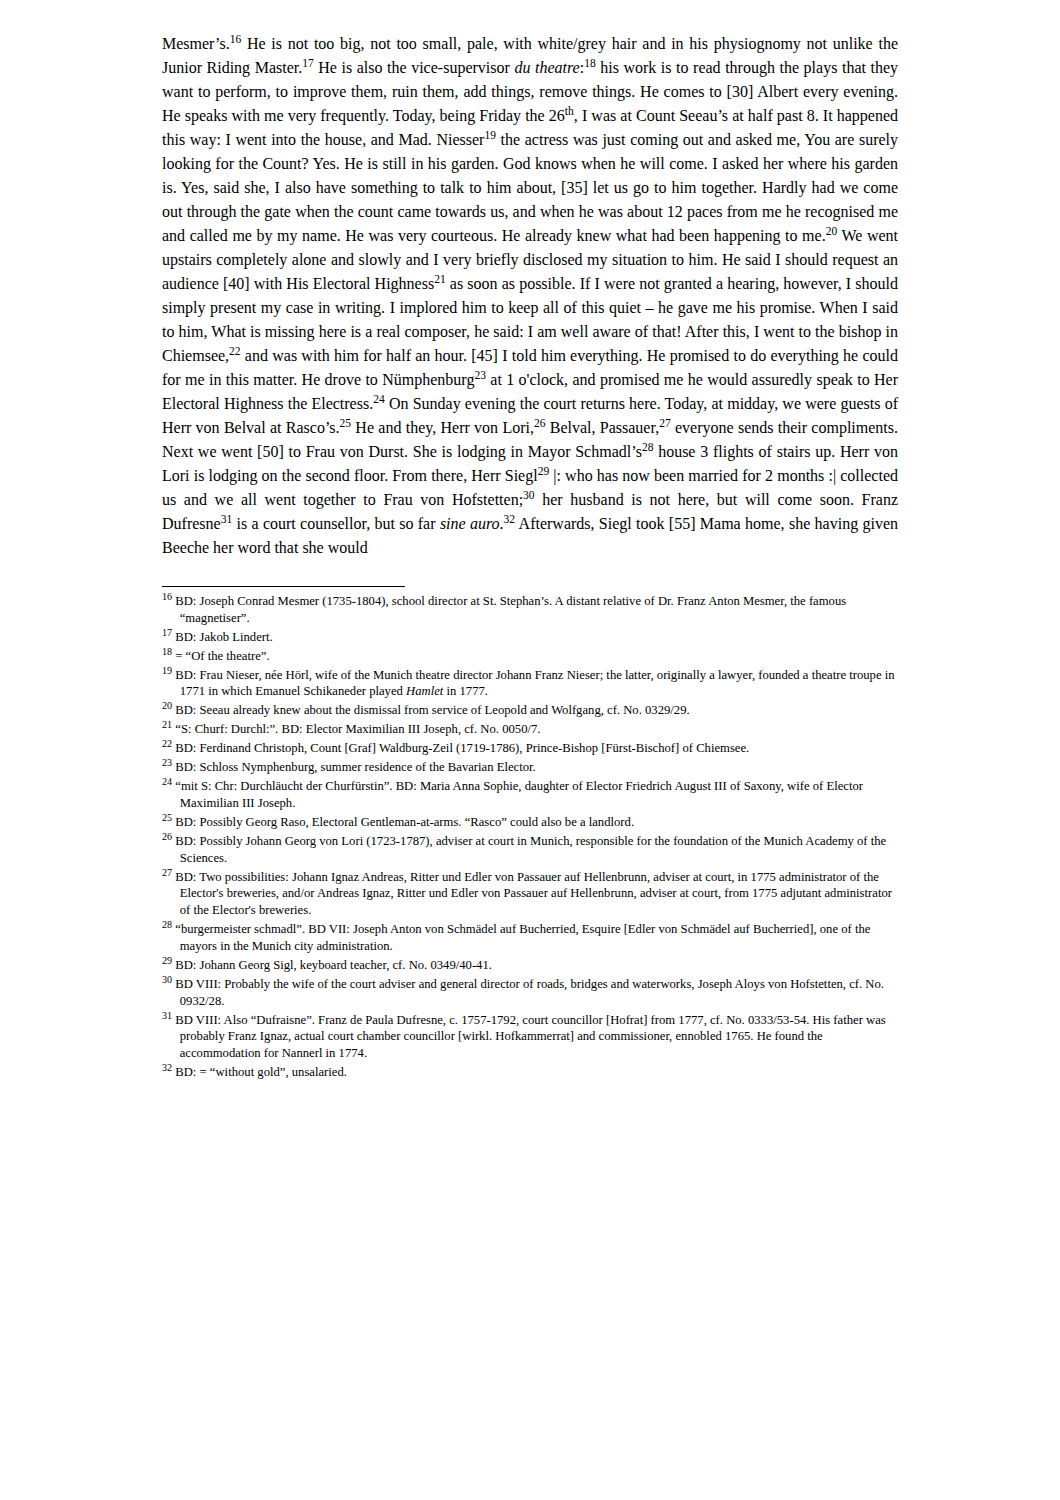Mesmer’s.16 He is not too big, not too small, pale, with white/grey hair and in his physiognomy not unlike the Junior Riding Master.17 He is also the vice-supervisor du theatre:18 his work is to read through the plays that they want to perform, to improve them, ruin them, add things, remove things. He comes to [30] Albert every evening. He speaks with me very frequently. Today, being Friday the 26th, I was at Count Seeau’s at half past 8. It happened this way: I went into the house, and Mad. Niesser19 the actress was just coming out and asked me, You are surely looking for the Count? Yes. He is still in his garden. God knows when he will come. I asked her where his garden is. Yes, said she, I also have something to talk to him about, [35] let us go to him together. Hardly had we come out through the gate when the count came towards us, and when he was about 12 paces from me he recognised me and called me by my name. He was very courteous. He already knew what had been happening to me.20 We went upstairs completely alone and slowly and I very briefly disclosed my situation to him. He said I should request an audience [40] with His Electoral Highness21 as soon as possible. If I were not granted a hearing, however, I should simply present my case in writing. I implored him to keep all of this quiet – he gave me his promise. When I said to him, What is missing here is a real composer, he said: I am well aware of that! After this, I went to the bishop in Chiemsee,22 and was with him for half an hour. [45] I told him everything. He promised to do everything he could for me in this matter. He drove to Nümphenburg23 at 1 o'clock, and promised me he would assuredly speak to Her Electoral Highness the Electress.24 On Sunday evening the court returns here. Today, at midday, we were guests of Herr von Belval at Rasco’s.25 He and they, Herr von Lori,26 Belval, Passauer,27 everyone sends their compliments. Next we went [50] to Frau von Durst. She is lodging in Mayor Schmadl’s28 house 3 flights of stairs up. Herr von Lori is lodging on the second floor. From there, Herr Siegl29 |: who has now been married for 2 months :| collected us and we all went together to Frau von Hofstetten;30 her husband is not here, but will come soon. Franz Dufresne31 is a court counsellor, but so far sine auro.32 Afterwards, Siegl took [55] Mama home, she having given Beeche her word that she would
16 BD: Joseph Conrad Mesmer (1735-1804), school director at St. Stephan’s. A distant relative of Dr. Franz Anton Mesmer, the famous “magnetiser”.
17 BD: Jakob Lindert.
18 = “Of the theatre”.
19 BD: Frau Nieser, née Hörl, wife of the Munich theatre director Johann Franz Nieser; the latter, originally a lawyer, founded a theatre troupe in 1771 in which Emanuel Schikaneder played Hamlet in 1777.
20 BD: Seeau already knew about the dismissal from service of Leopold and Wolfgang, cf. No. 0329/29.
21 “S: Churf: Durchl:”. BD: Elector Maximilian III Joseph, cf. No. 0050/7.
22 BD: Ferdinand Christoph, Count [Graf] Waldburg-Zeil (1719-1786), Prince-Bishop [Fürst-Bischof] of Chiemsee.
23 BD: Schloss Nymphenburg, summer residence of the Bavarian Elector.
24 “mit S: Chr: Durchläucht der Churfürstin”. BD: Maria Anna Sophie, daughter of Elector Friedrich August III of Saxony, wife of Elector Maximilian III Joseph.
25 BD: Possibly Georg Raso, Electoral Gentleman-at-arms. “Rasco” could also be a landlord.
26 BD: Possibly Johann Georg von Lori (1723-1787), adviser at court in Munich, responsible for the foundation of the Munich Academy of the Sciences.
27 BD: Two possibilities: Johann Ignaz Andreas, Ritter und Edler von Passauer auf Hellenbrunn, adviser at court, in 1775 administrator of the Elector's breweries, and/or Andreas Ignaz, Ritter und Edler von Passauer auf Hellenbrunn, adviser at court, from 1775 adjutant administrator of the Elector's breweries.
28 “burgermeister schmadl”. BD VII: Joseph Anton von Schmädel auf Bucherried, Esquire [Edler von Schmädel auf Bucherried], one of the mayors in the Munich city administration.
29 BD: Johann Georg Sigl, keyboard teacher, cf. No. 0349/40-41.
30 BD VIII: Probably the wife of the court adviser and general director of roads, bridges and waterworks, Joseph Aloys von Hofstetten, cf. No. 0932/28.
31 BD VIII: Also “Dufraisne”. Franz de Paula Dufresne, c. 1757-1792, court councillor [Hofrat] from 1777, cf. No. 0333/53-54. His father was probably Franz Ignaz, actual court chamber councillor [wirkl. Hofkammerrat] and commissioner, ennobled 1765. He found the accommodation for Nannerl in 1774.
32 BD: = “without gold”, unsalaried.